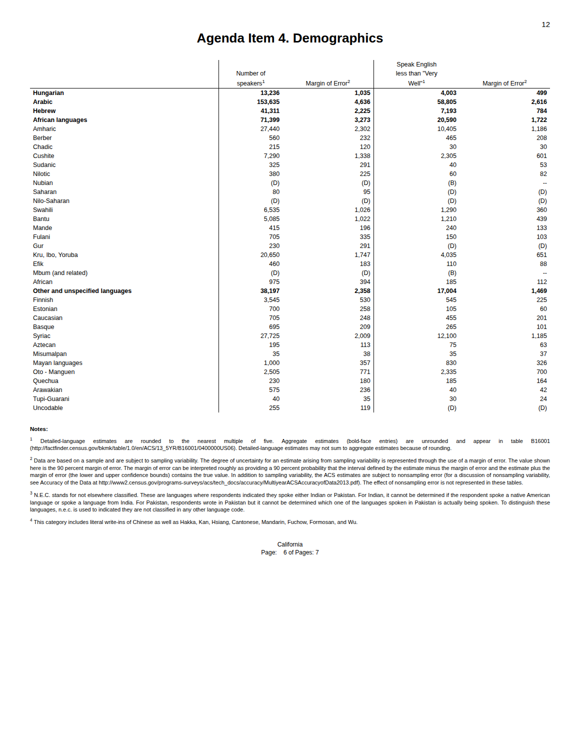12
Agenda Item 4. Demographics
| | | | Speak English | |
| --- | --- | --- | --- | --- |
| | Number of | | less than "Very | |
| | speakers 1 | Margin of Error 2 | Well" 1 | Margin of Error 2 |
| Hungarian | 13,236 | 1,035 | 4,003 | 499 |
| Arabic | 153,635 | 4,636 | 58,805 | 2,616 |
| Hebrew | 41,311 | 2,225 | 7,193 | 784 |
| African languages | 71,399 | 3,273 | 20,590 | 1,722 |
| Amharic | 27,440 | 2,302 | 10,405 | 1,186 |
| Berber | 560 | 232 | 465 | 208 |
| Chadic | 215 | 120 | 30 | 30 |
| Cushite | 7,290 | 1,338 | 2,305 | 601 |
| Sudanic | 325 | 291 | 40 | 53 |
| Nilotic | 380 | 225 | 60 | 82 |
| Nubian | (D) | (D) | (B) | -- |
| Saharan | 80 | 95 | (D) | (D) |
| Nilo-Saharan | (D) | (D) | (D) | (D) |
| Swahili | 6,535 | 1,026 | 1,290 | 360 |
| Bantu | 5,085 | 1,022 | 1,210 | 439 |
| Mande | 415 | 196 | 240 | 133 |
| Fulani | 705 | 335 | 150 | 103 |
| Gur | 230 | 291 | (D) | (D) |
| Kru, Ibo, Yoruba | 20,650 | 1,747 | 4,035 | 651 |
| Efik | 460 | 183 | 110 | 88 |
| Mbum (and related) | (D) | (D) | (B) | -- |
| African | 975 | 394 | 185 | 112 |
| Other and unspecified languages | 38,197 | 2,358 | 17,004 | 1,469 |
| Finnish | 3,545 | 530 | 545 | 225 |
| Estonian | 700 | 258 | 105 | 60 |
| Caucasian | 705 | 248 | 455 | 201 |
| Basque | 695 | 209 | 265 | 101 |
| Syriac | 27,725 | 2,009 | 12,100 | 1,185 |
| Aztecan | 195 | 113 | 75 | 63 |
| Misumalpan | 35 | 38 | 35 | 37 |
| Mayan languages | 1,000 | 357 | 830 | 326 |
| Oto - Manguen | 2,505 | 771 | 2,335 | 700 |
| Quechua | 230 | 180 | 185 | 164 |
| Arawakian | 575 | 236 | 40 | 42 |
| Tupi-Guarani | 40 | 35 | 30 | 24 |
| Uncodable | 255 | 119 | (D) | (D) |
Notes:
1 Detailed-language estimates are rounded to the nearest multiple of five. Aggregate estimates (bold-face entries) are unrounded and appear in table B16001 (http://factfinder.census.gov/bkmk/table/1.0/en/ACS/13_5YR/B16001/0400000US06). Detailed-language estimates may not sum to aggregate estimates because of rounding.
2 Data are based on a sample and are subject to sampling variability. The degree of uncertainty for an estimate arising from sampling variability is represented through the use of a margin of error. The value shown here is the 90 percent margin of error. The margin of error can be interpreted roughly as providing a 90 percent probability that the interval defined by the estimate minus the margin of error and the estimate plus the margin of error (the lower and upper confidence bounds) contains the true value. In addition to sampling variability, the ACS estimates are subject to nonsampling error (for a discussion of nonsampling variability, see Accuracy of the Data at http://www2.census.gov/programs-surveys/acs/tech_docs/accuracy/MultiyearACSAccuracyofData2013.pdf). The effect of nonsampling error is not represented in these tables.
3 N.E.C. stands for not elsewhere classified. These are languages where respondents indicated they spoke either Indian or Pakistan. For Indian, it cannot be determined if the respondent spoke a native American language or spoke a language from India. For Pakistan, respondents wrote in Pakistan but it cannot be determined which one of the languages spoken in Pakistan is actually being spoken. To distinguish these languages, n.e.c. is used to indicated they are not classified in any other language code.
4 This category includes literal write-ins of Chinese as well as Hakka, Kan, Hsiang, Cantonese, Mandarin, Fuchow, Formosan, and Wu.
California
Page: 6 of Pages: 7